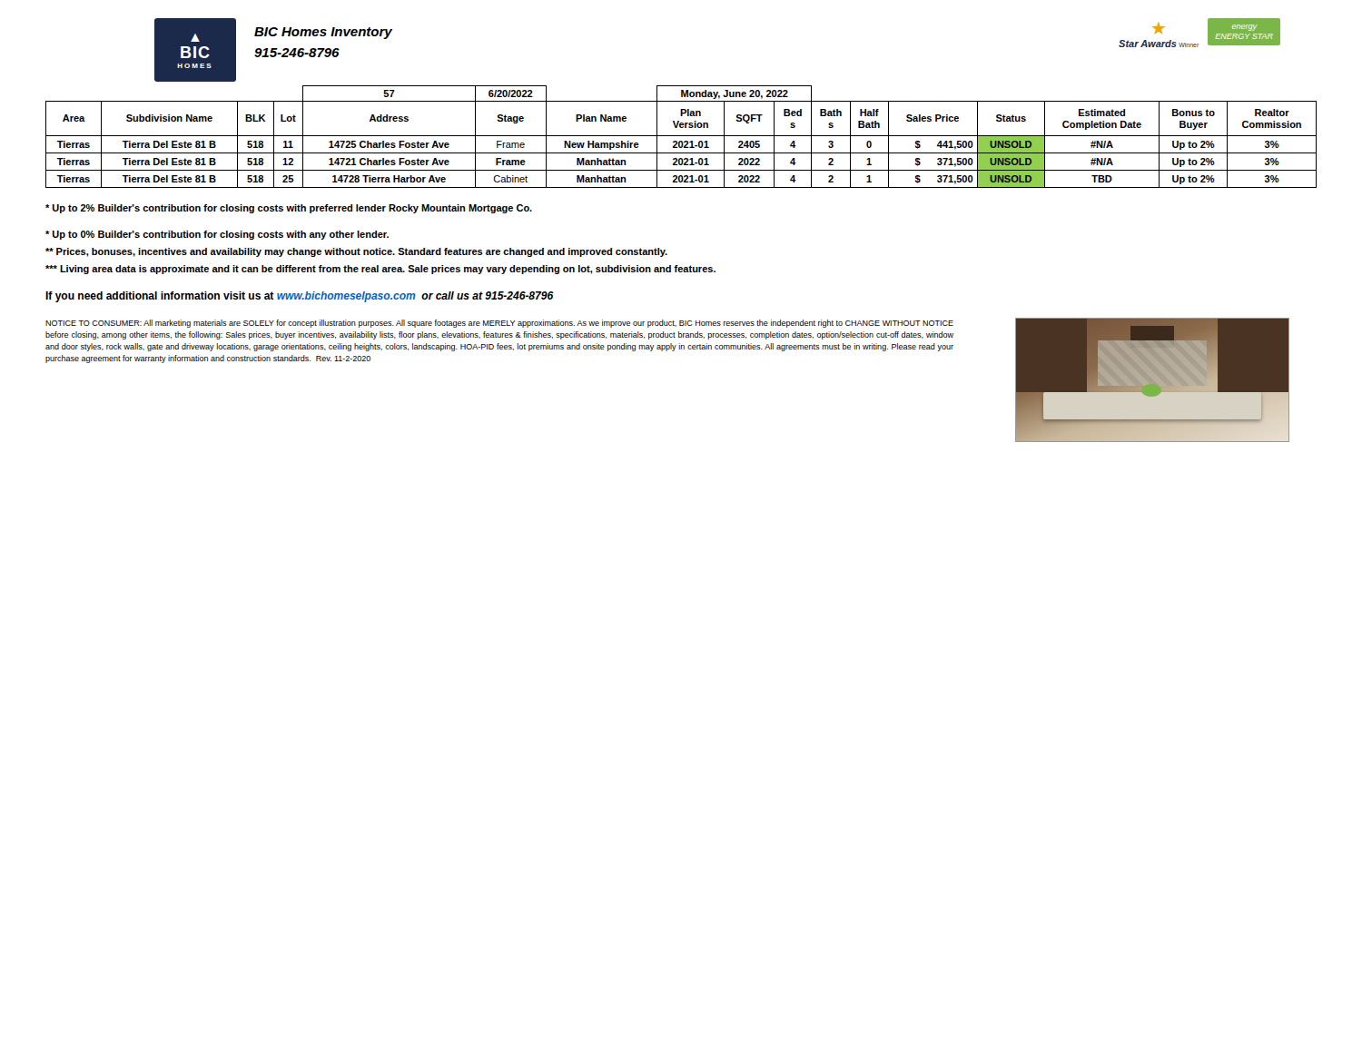▲ BIC HOMES
BIC Homes Inventory
915-246-8796
★ Star Awards Winner
energy
ENERGY STAR
| | | | | 57 | 6/20/2022 | | Monday, June 20, 2022 | | | | | | |
| --- | --- | --- | --- | --- | --- | --- | --- | --- | --- | --- | --- | --- | --- |
| Area | Subdivision Name | BLK | Lot | Address | Stage | Plan Name | Plan Version | SQFT | Bed s | Bath s | Half Bath | Sales Price | Status | Estimated Completion Date | Bonus to Buyer | Realtor Commission |
| Tierras | Tierra Del Este 81 B | 518 | 11 | 14725 Charles Foster Ave | Frame | New Hampshire | 2021-01 | 2405 | 4 | 3 | 0 | $ 441,500 | UNSOLD | #N/A | Up to 2% | 3% |
| Tierras | Tierra Del Este 81 B | 518 | 12 | 14721 Charles Foster Ave | Frame | Manhattan | 2021-01 | 2022 | 4 | 2 | 1 | $ 371,500 | UNSOLD | #N/A | Up to 2% | 3% |
| Tierras | Tierra Del Este 81 B | 518 | 25 | 14728 Tierra Harbor Ave | Cabinet | Manhattan | 2021-01 | 2022 | 4 | 2 | 1 | $ 371,500 | UNSOLD | TBD | Up to 2% | 3% |
* Up to 2% Builder's contribution for closing costs with preferred lender Rocky Mountain Mortgage Co.
* Up to 0% Builder's contribution for closing costs with any other lender.
** Prices, bonuses, incentives and availability may change without notice. Standard features are changed and improved constantly.
*** Living area data is approximate and it can be different from the real area. Sale prices may vary depending on lot, subdivision and features.
If you need additional information visit us at www.bichomeselpaso.com or call us at 915-246-8796
NOTICE TO CONSUMER: All marketing materials are SOLELY for concept illustration purposes. All square footages are MERELY approximations. As we improve our product, BIC Homes reserves the independent right to CHANGE WITHOUT NOTICE before closing, among other items, the following: Sales prices, buyer incentives, availability lists, floor plans, elevations, features & finishes, specifications, materials, product brands, processes, completion dates, option/selection cut-off dates, window and door styles, rock walls, gate and driveway locations, garage orientations, ceiling heights, colors, landscaping. HOA-PID fees, lot premiums and onsite ponding may apply in certain communities. All agreements must be in writing. Please read your purchase agreement for warranty information and construction standards. Rev. 11-2-2020